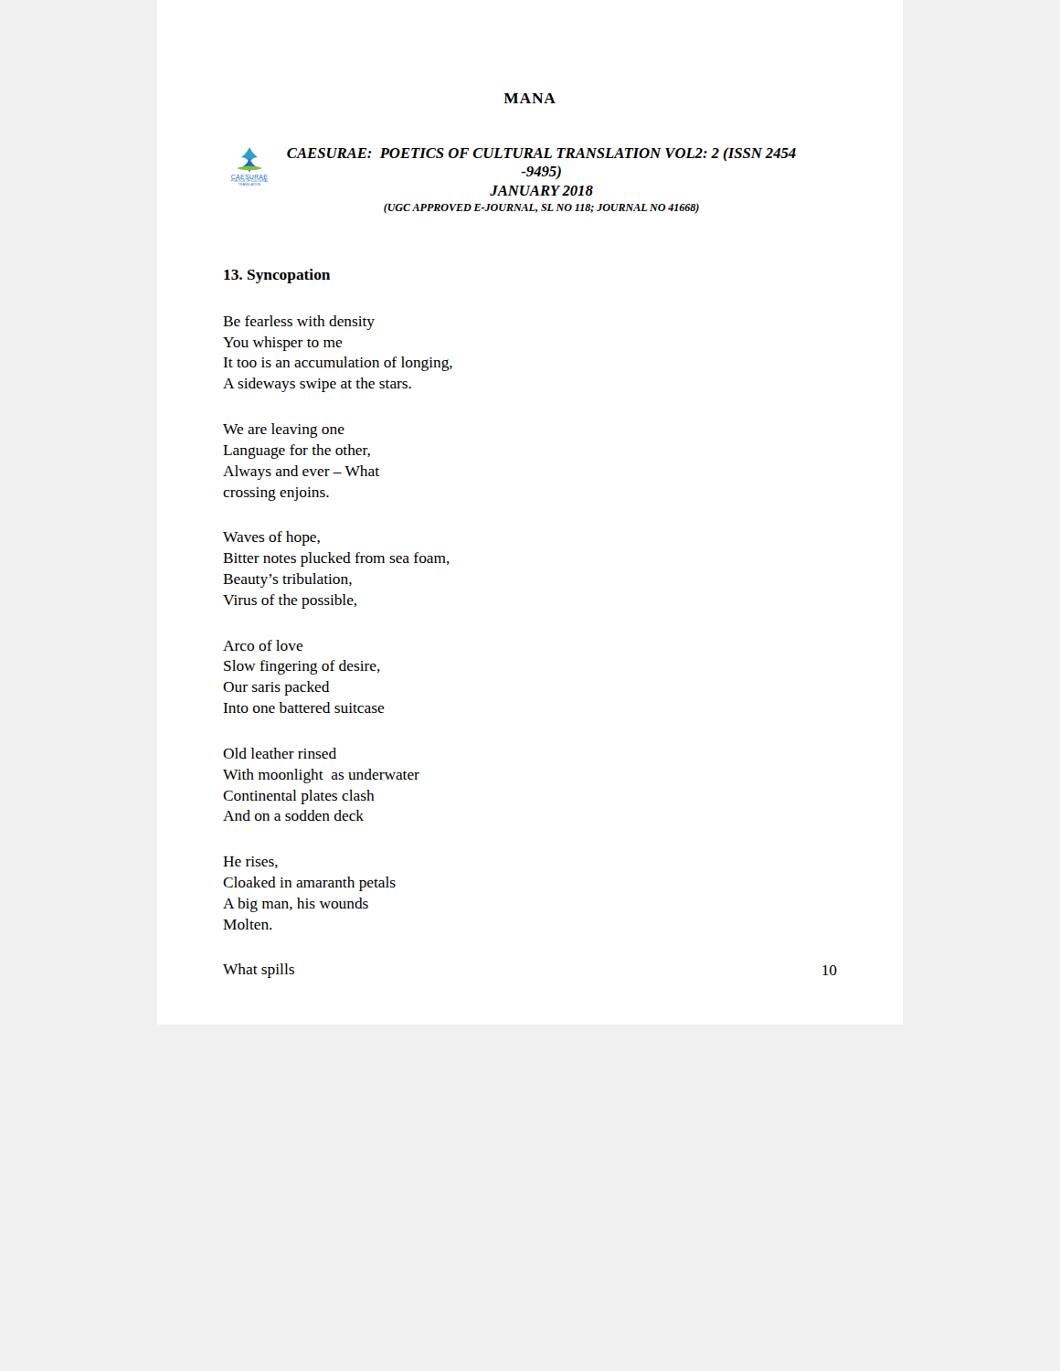MANA
CAESURAE POETICS OF CULTURAL TRANSLATION
CAESURAE: POETICS OF CULTURAL TRANSLATION VOL2: 2 (ISSN 2454 -9495)
JANUARY 2018
(UGC APPROVED E-JOURNAL, SL NO 118; JOURNAL NO 41668)
13. Syncopation
Be fearless with density
You whisper to me
It too is an accumulation of longing,
A sideways swipe at the stars.
We are leaving one
Language for the other,
Always and ever – What
crossing enjoins.
Waves of hope,
Bitter notes plucked from sea foam,
Beauty’s tribulation,
Virus of the possible,
Arco of love
Slow fingering of desire,
Our saris packed
Into one battered suitcase
Old leather rinsed
With moonlight as underwater
Continental plates clash
And on a sodden deck
He rises,
Cloaked in amaranth petals
A big man, his wounds
Molten.
What spills
10